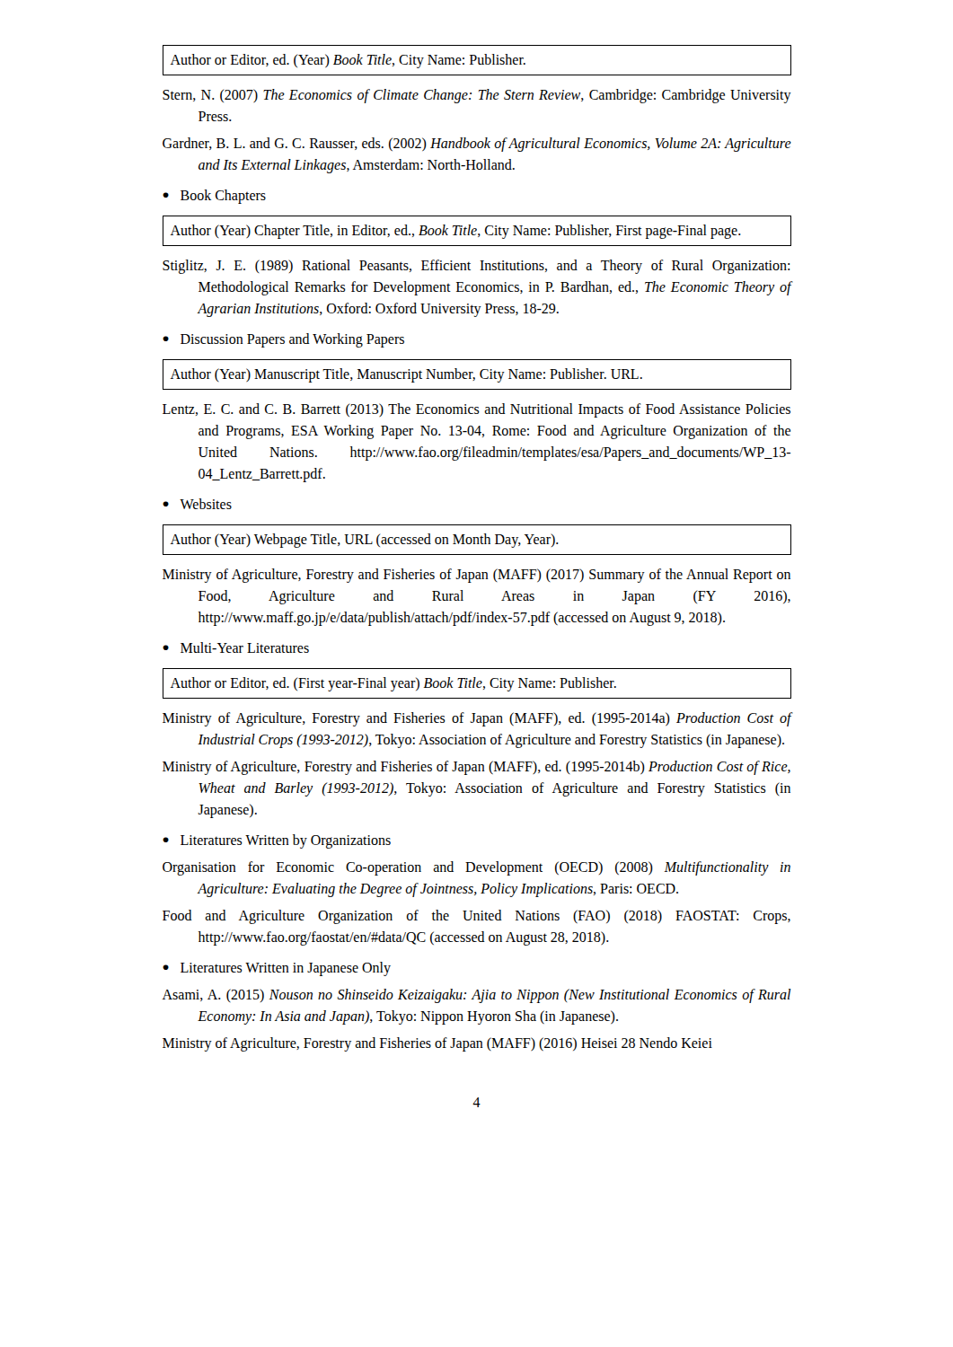Author or Editor, ed. (Year) Book Title, City Name: Publisher.
Stern, N. (2007) The Economics of Climate Change: The Stern Review, Cambridge: Cambridge University Press.
Gardner, B. L. and G. C. Rausser, eds. (2002) Handbook of Agricultural Economics, Volume 2A: Agriculture and Its External Linkages, Amsterdam: North-Holland.
Book Chapters
Author (Year) Chapter Title, in Editor, ed., Book Title, City Name: Publisher, First page-Final page.
Stiglitz, J. E. (1989) Rational Peasants, Efficient Institutions, and a Theory of Rural Organization: Methodological Remarks for Development Economics, in P. Bardhan, ed., The Economic Theory of Agrarian Institutions, Oxford: Oxford University Press, 18-29.
Discussion Papers and Working Papers
Author (Year) Manuscript Title, Manuscript Number, City Name: Publisher. URL.
Lentz, E. C. and C. B. Barrett (2013) The Economics and Nutritional Impacts of Food Assistance Policies and Programs, ESA Working Paper No. 13-04, Rome: Food and Agriculture Organization of the United Nations. http://www.fao.org/fileadmin/templates/esa/Papers_and_documents/WP_13-04_Lentz_Barrett.pdf.
Websites
Author (Year) Webpage Title, URL (accessed on Month Day, Year).
Ministry of Agriculture, Forestry and Fisheries of Japan (MAFF) (2017) Summary of the Annual Report on Food, Agriculture and Rural Areas in Japan (FY 2016), http://www.maff.go.jp/e/data/publish/attach/pdf/index-57.pdf (accessed on August 9, 2018).
Multi-Year Literatures
Author or Editor, ed. (First year-Final year) Book Title, City Name: Publisher.
Ministry of Agriculture, Forestry and Fisheries of Japan (MAFF), ed. (1995-2014a) Production Cost of Industrial Crops (1993-2012), Tokyo: Association of Agriculture and Forestry Statistics (in Japanese).
Ministry of Agriculture, Forestry and Fisheries of Japan (MAFF), ed. (1995-2014b) Production Cost of Rice, Wheat and Barley (1993-2012), Tokyo: Association of Agriculture and Forestry Statistics (in Japanese).
Literatures Written by Organizations
Organisation for Economic Co-operation and Development (OECD) (2008) Multifunctionality in Agriculture: Evaluating the Degree of Jointness, Policy Implications, Paris: OECD.
Food and Agriculture Organization of the United Nations (FAO) (2018) FAOSTAT: Crops, http://www.fao.org/faostat/en/#data/QC (accessed on August 28, 2018).
Literatures Written in Japanese Only
Asami, A. (2015) Nouson no Shinseido Keizaigaku: Ajia to Nippon (New Institutional Economics of Rural Economy: In Asia and Japan), Tokyo: Nippon Hyoron Sha (in Japanese).
Ministry of Agriculture, Forestry and Fisheries of Japan (MAFF) (2016) Heisei 28 Nendo Keiei
4